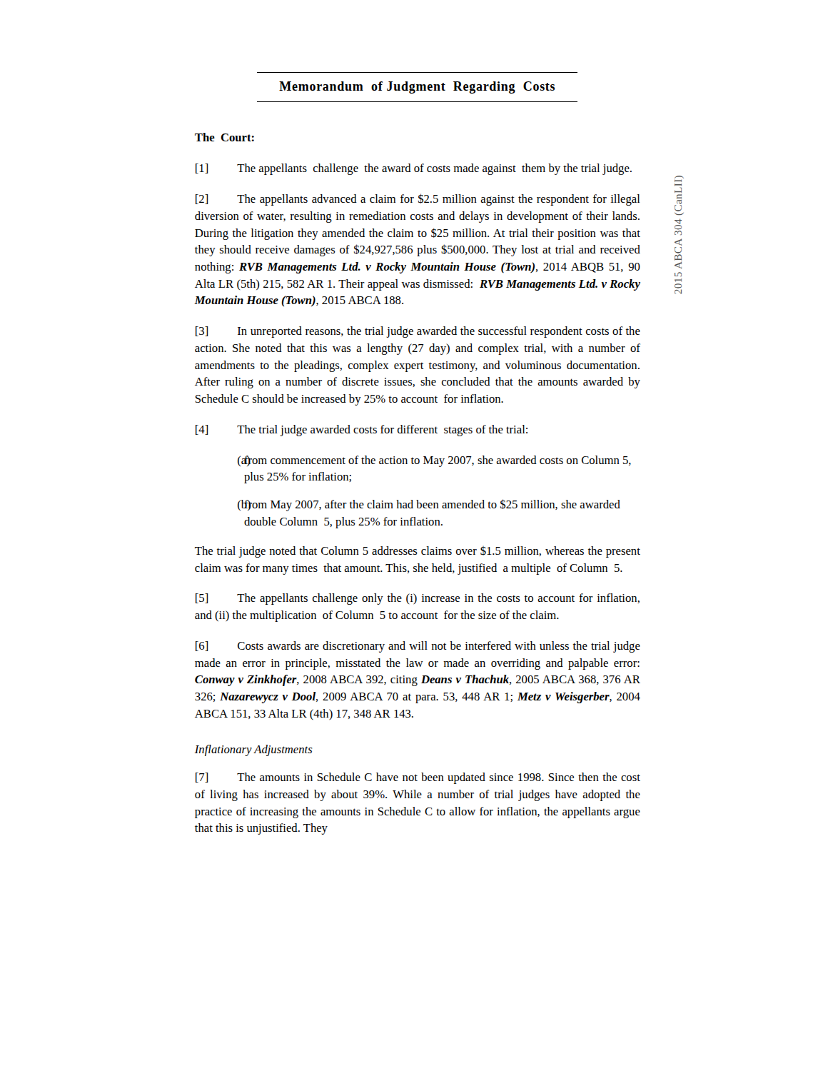2015 ABCA 304 (CanLII)
Memorandum of Judgment Regarding Costs
The Court:
[1] The appellants challenge the award of costs made against them by the trial judge.
[2] The appellants advanced a claim for $2.5 million against the respondent for illegal diversion of water, resulting in remediation costs and delays in development of their lands. During the litigation they amended the claim to $25 million. At trial their position was that they should receive damages of $24,927,586 plus $500,000. They lost at trial and received nothing: RVB Managements Ltd. v Rocky Mountain House (Town), 2014 ABQB 51, 90 Alta LR (5th) 215, 582 AR 1. Their appeal was dismissed: RVB Managements Ltd. v Rocky Mountain House (Town), 2015 ABCA 188.
[3] In unreported reasons, the trial judge awarded the successful respondent costs of the action. She noted that this was a lengthy (27 day) and complex trial, with a number of amendments to the pleadings, complex expert testimony, and voluminous documentation. After ruling on a number of discrete issues, she concluded that the amounts awarded by Schedule C should be increased by 25% to account for inflation.
[4] The trial judge awarded costs for different stages of the trial:
(a)
from commencement of the action to May 2007, she awarded costs on Column 5, plus 25% for inflation;
(b)
from May 2007, after the claim had been amended to $25 million, she awarded double Column 5, plus 25% for inflation.
The trial judge noted that Column 5 addresses claims over $1.5 million, whereas the present claim was for many times that amount. This, she held, justified a multiple of Column 5.
[5] The appellants challenge only the (i) increase in the costs to account for inflation, and (ii) the multiplication of Column 5 to account for the size of the claim.
[6] Costs awards are discretionary and will not be interfered with unless the trial judge made an error in principle, misstated the law or made an overriding and palpable error: Conway v Zinkhofer, 2008 ABCA 392, citing Deans v Thachuk, 2005 ABCA 368, 376 AR 326; Nazarewycz v Dool, 2009 ABCA 70 at para. 53, 448 AR 1; Metz v Weisgerber, 2004 ABCA 151, 33 Alta LR (4th) 17, 348 AR 143.
Inflationary Adjustments
[7] The amounts in Schedule C have not been updated since 1998. Since then the cost of living has increased by about 39%. While a number of trial judges have adopted the practice of increasing the amounts in Schedule C to allow for inflation, the appellants argue that this is unjustified. They